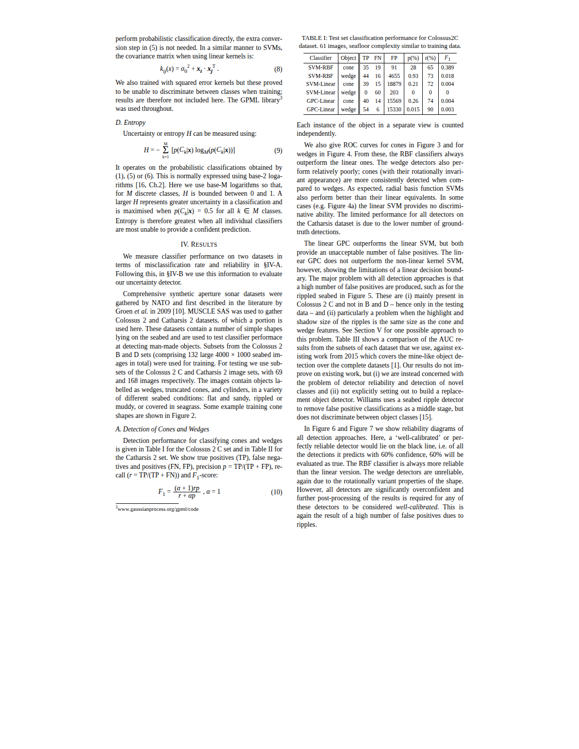perform probabilistic classification directly, the extra conversion step in (5) is not needed. In a similar manner to SVMs, the covariance matrix when using linear kernels is:
kij(x) = σ02 + xi · xjT . (8)
We also trained with squared error kernels but these proved to be unable to discriminate between classes when training; results are therefore not included here. The GPML library3 was used throughout.
D. Entropy
Uncertainty or entropy H can be measured using:
H = − MΣk=1 [p(Ck|x) logM(p(Ck|x))] (9)
It operates on the probabilistic classifications obtained by (1), (5) or (6). This is normally expressed using base-2 logarithms [16, Ch.2]. Here we use base-M logarithms so that, for M discrete classes, H is bounded between 0 and 1. A larger H represents greater uncertainty in a classification and is maximised when p(Ck|x) = 0.5 for all k ∈ M classes. Entropy is therefore greatest when all individual classifiers are most unable to provide a confident prediction.
IV. RESULTS
We measure classifier performance on two datasets in terms of misclassification rate and reliability in §IV-A. Following this, in §IV-B we use this information to evaluate our uncertainty detector.
Comprehensive synthetic aperture sonar datasets were gathered by NATO and first described in the literature by Groen et al. in 2009 [10]. MUSCLE SAS was used to gather Colossus 2 and Catharsis 2 datasets, of which a portion is used here. These datasets contain a number of simple shapes lying on the seabed and are used to test classifier performace at detecting man-made objects. Subsets from the Colossus 2 B and D sets (comprising 132 large 4000 × 1000 seabed images in total) were used for training. For testing we use subsets of the Colossus 2 C and Catharsis 2 image sets, with 69 and 168 images respectively. The images contain objects labelled as wedges, truncated cones, and cylinders, in a variety of different seabed conditions: flat and sandy, rippled or muddy, or covered in seagrass. Some example training cone shapes are shown in Figure 2.
A. Detection of Cones and Wedges
Detection performance for classifying cones and wedges is given in Table I for the Colossus 2 C set and in Table II for the Catharsis 2 set. We show true positives (TP), false negatives and positives (FN, FP), precision p = TP/(TP + FP), recall (r = TP/(TP + FN)) and F1-score:
F1 = (α + 1)rp r + αp , α = 1 (10)
3www.gaussianprocess.org/gpml/code
TABLE I: Test set classification performance for Colossus2C dataset. 61 images, seafloor complexity similar to training data.
| Classifier | Object | TP | FN | FP | p(%) | r(%) | F 1 |
| --- | --- | --- | --- | --- | --- | --- | --- |
| SVM-RBF | cone | 35 | 19 | 91 | 28 | 65 | 0.389 |
| SVM-RBF | wedge | 44 | 16 | 4655 | 0.93 | 73 | 0.018 |
| SVM-Linear | cone | 39 | 15 | 18879 | 0.21 | 72 | 0.004 |
| SVM-Linear | wedge | 0 | 60 | 203 | 0 | 0 | 0 |
| GPC-Linear | cone | 40 | 14 | 15569 | 0.26 | 74 | 0.004 |
| GPC-Linear | wedge | 54 | 6 | 15330 | 0.015 | 90 | 0.003 |
Each instance of the object in a separate view is counted independently.
We also give ROC curves for cones in Figure 3 and for wedges in Figure 4. From these, the RBF classifiers always outperform the linear ones. The wedge detectors also perform relatively poorly; cones (with their rotationally invariant appearance) are more consistently detected when compared to wedges. As expected, radial basis function SVMs also perform better than their linear equivalents. In some cases (e.g. Figure 4a) the linear SVM provides no discriminative ability. The limited performance for all detectors on the Catharsis dataset is due to the lower number of ground-truth detections.
The linear GPC outperforms the linear SVM, but both provide an unacceptable number of false positives. The linear GPC does not outperform the non-linear kernel SVM, however, showing the limitations of a linear decision boundary. The major problem with all detection approaches is that a high number of false positives are produced, such as for the rippled seabed in Figure 5. These are (i) mainly present in Colossus 2 C and not in B and D – hence only in the testing data – and (ii) particularly a problem when the highlight and shadow size of the ripples is the same size as the cone and wedge features. See Section V for one possible approach to this problem. Table III shows a comparison of the AUC results from the subsets of each dataset that we use, against existing work from 2015 which covers the mine-like object detection over the complete datasets [1]. Our results do not improve on existing work, but (i) we are instead concerned with the problem of detector reliability and detection of novel classes and (ii) not explicitly setting out to build a replacement object detector. Williams uses a seabed ripple detector to remove false positive classifications as a middle stage, but does not discriminate between object classes [15].
In Figure 6 and Figure 7 we show reliability diagrams of all detection approaches. Here, a ‘well-calibrated’ or perfectly reliable detector would lie on the black line, i.e. of all the detections it predicts with 60% confidence, 60% will be evaluated as true. The RBF classifier is always more reliable than the linear version. The wedge detectors are unreliable, again due to the rotationally variant properties of the shape. However, all detectors are significantly overconfident and further post-processing of the results is required for any of these detectors to be considered well-calibrated. This is again the result of a high number of false positives dues to ripples.